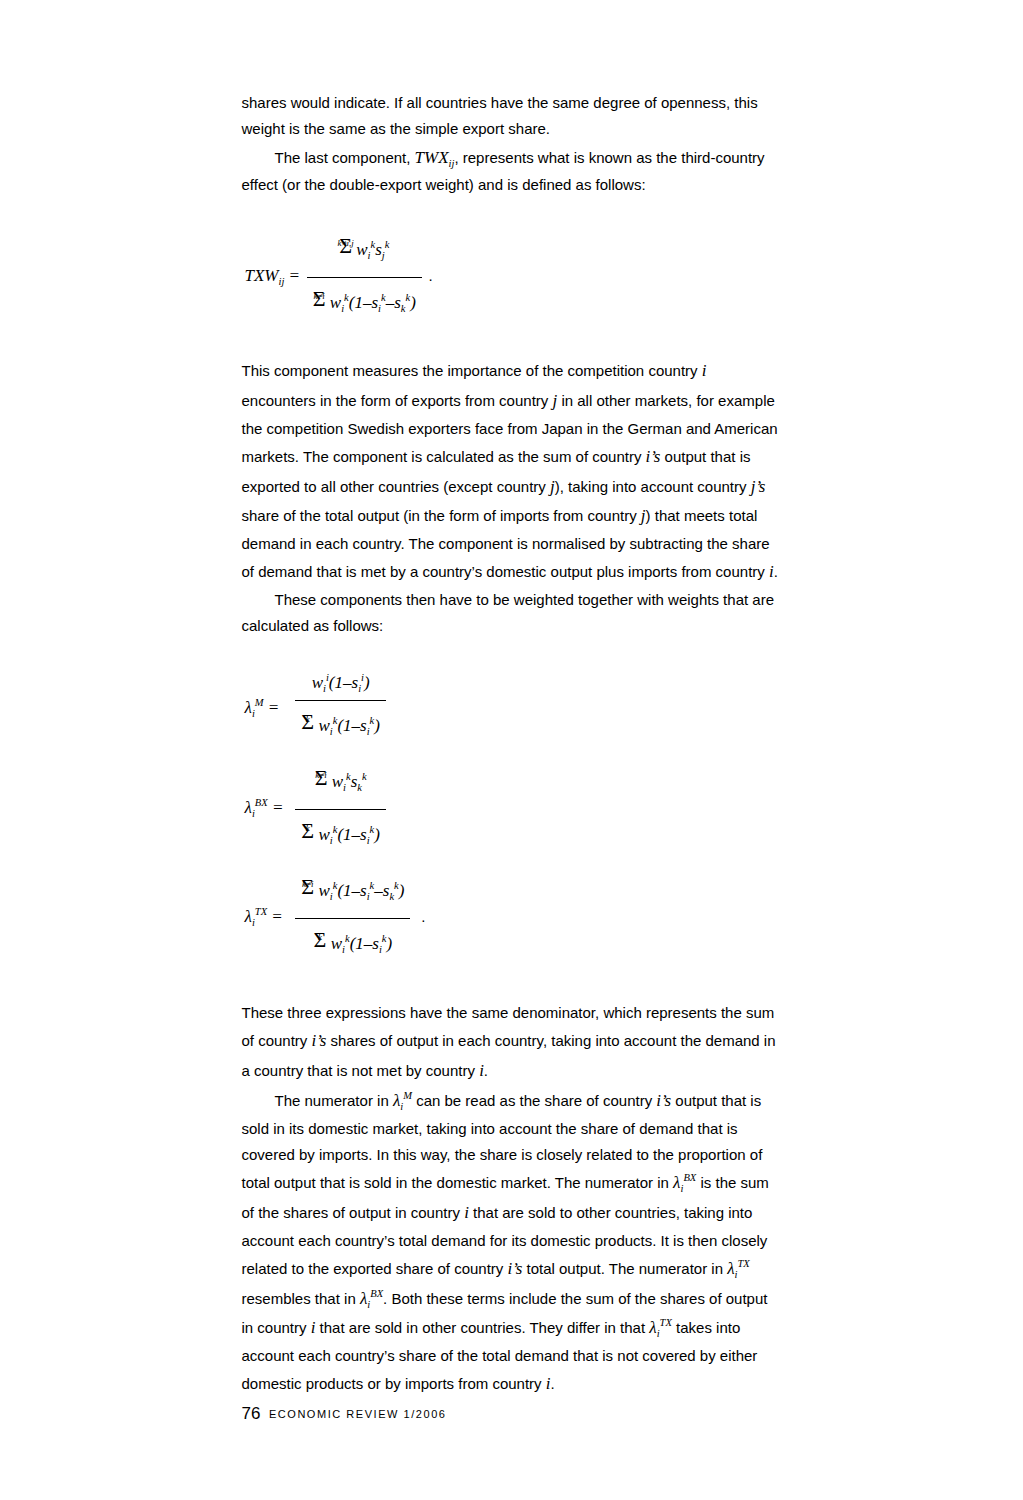shares would indicate. If all countries have the same degree of openness, this weight is the same as the simple export share.
The last component, TWXij, represents what is known as the third-country effect (or the double-export weight) and is defined as follows:
TXWij = Σk≠i,j wiksjk Σk≠i wik(1–sik–skk) .
This component measures the importance of the competition country i encounters in the form of exports from country j in all other markets, for example the competition Swedish exporters face from Japan in the German and American markets. The component is calculated as the sum of country i’s output that is exported to all other countries (except country j), taking into account country j’s share of the total output (in the form of imports from country j) that meets total demand in each country. The component is normalised by subtracting the share of demand that is met by a country’s domestic output plus imports from country i.
These components then have to be weighted together with weights that are calculated as follows:
λiM = wii(1–sii) Σk wik(1–sik) λiBX = Σk≠i wikskk Σk wik(1–sik) λiTX = Σk≠i wik(1–sik–skk) Σk wik(1–sik) .
These three expressions have the same denominator, which represents the sum of country i’s shares of output in each country, taking into account the demand in a country that is not met by country i.
The numerator in λiM can be read as the share of country i’s output that is sold in its domestic market, taking into account the share of demand that is covered by imports. In this way, the share is closely related to the proportion of total output that is sold in the domestic market. The numerator in λiBX is the sum of the shares of output in country i that are sold to other countries, taking into account each country’s total demand for its domestic products. It is then closely related to the exported share of country i’s total output. The numerator in λiTX resembles that in λiBX. Both these terms include the sum of the shares of output in country i that are sold in other countries. They differ in that λiTX takes into account each country’s share of the total demand that is not covered by either domestic products or by imports from country i.
76 ECONOMIC REVIEW 1/2006